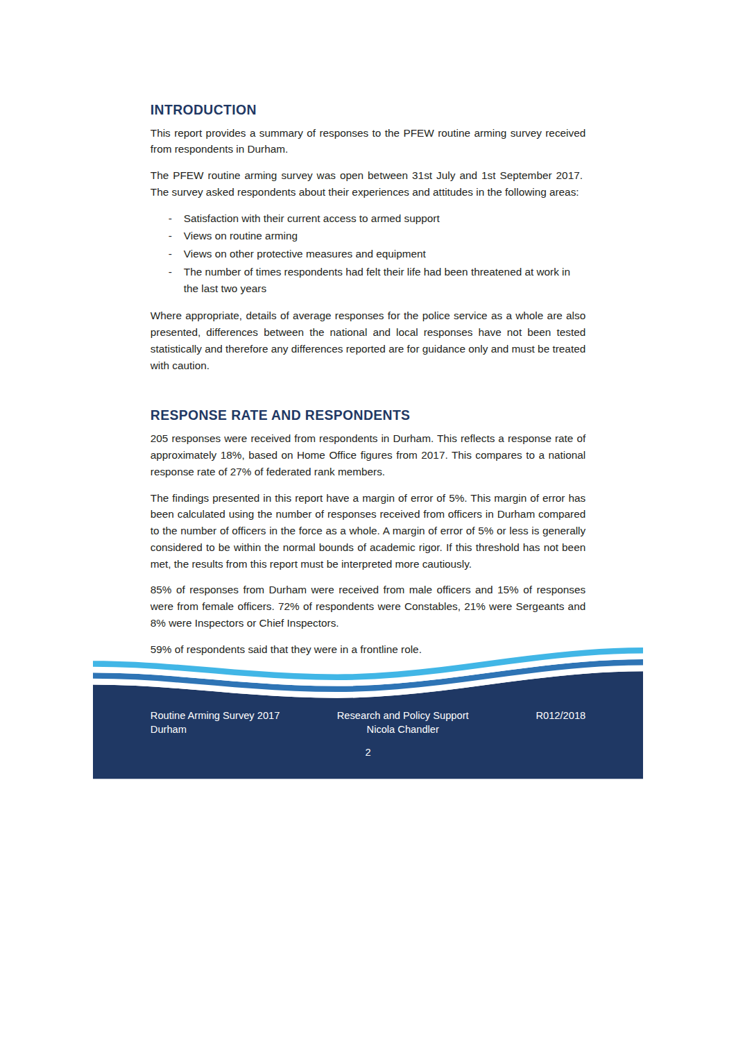INTRODUCTION
This report provides a summary of responses to the PFEW routine arming survey received from respondents in Durham.
The PFEW routine arming survey was open between 31st July and 1st September 2017. The survey asked respondents about their experiences and attitudes in the following areas:
Satisfaction with their current access to armed support
Views on routine arming
Views on other protective measures and equipment
The number of times respondents had felt their life had been threatened at work in the last two years
Where appropriate, details of average responses for the police service as a whole are also presented, differences between the national and local responses have not been tested statistically and therefore any differences reported are for guidance only and must be treated with caution.
RESPONSE RATE AND RESPONDENTS
205 responses were received from respondents in Durham. This reflects a response rate of approximately 18%, based on Home Office figures from 2017. This compares to a national response rate of 27% of federated rank members.
The findings presented in this report have a margin of error of 5%. This margin of error has been calculated using the number of responses received from officers in Durham compared to the number of officers in the force as a whole. A margin of error of 5% or less is generally considered to be within the normal bounds of academic rigor. If this threshold has not been met, the results from this report must be interpreted more cautiously.
85% of responses from Durham were received from male officers and 15% of responses were from female officers. 72% of respondents were Constables, 21% were Sergeants and 8% were Inspectors or Chief Inspectors.
59% of respondents said that they were in a frontline role.
Routine Arming Survey 2017
Durham
Research and Policy Support
Nicola Chandler
R012/2018
2